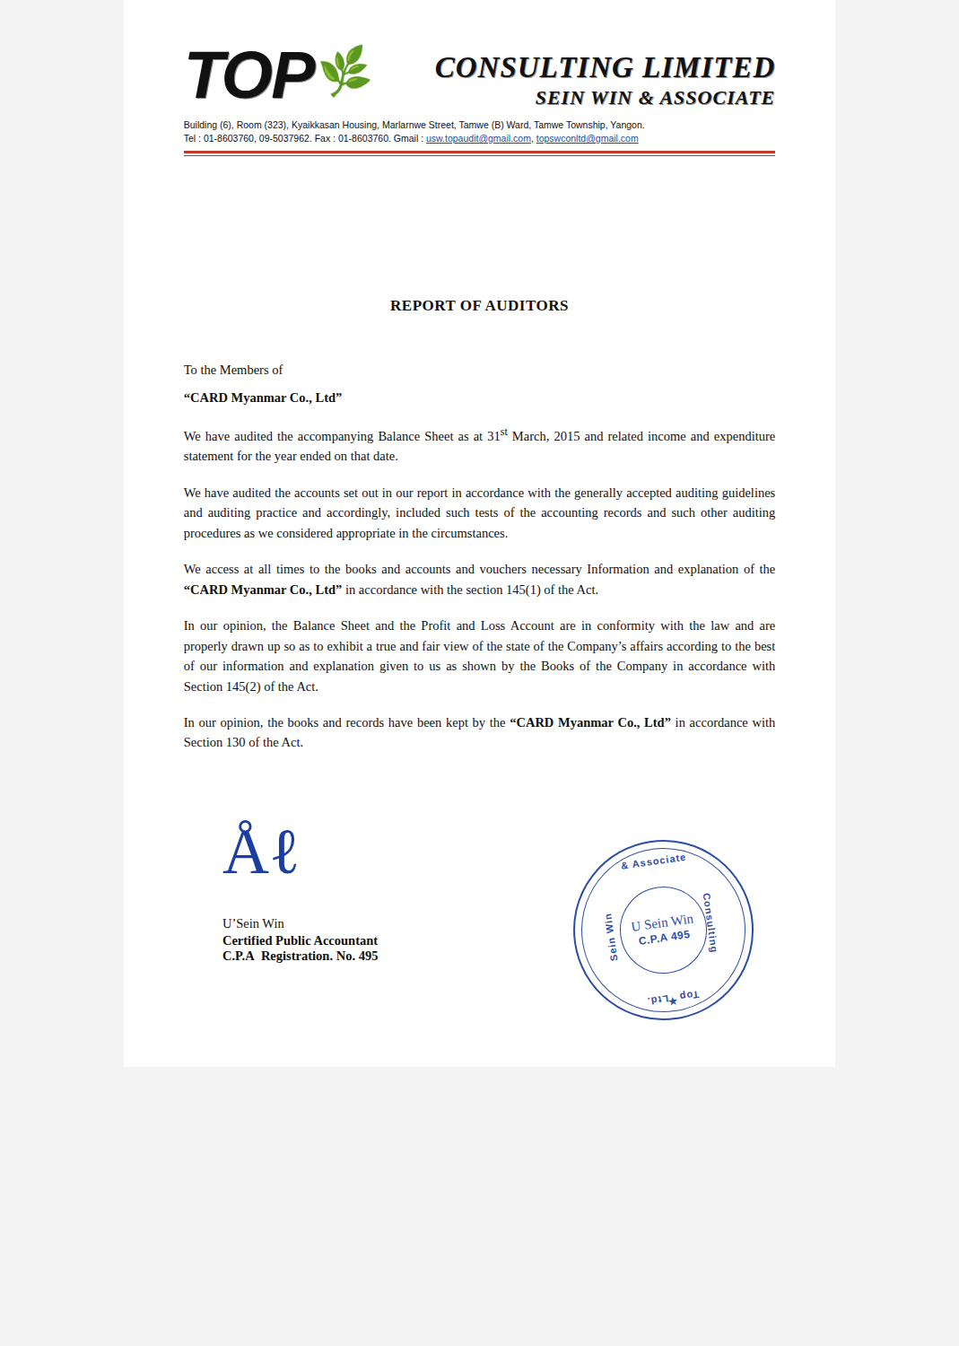TOP 🌿
CONSULTING LIMITED
SEIN WIN & ASSOCIATE
Building (6), Room (323), Kyaikkasan Housing, Marlarnwe Street, Tamwe (B) Ward, Tamwe Township, Yangon.
Tel : 01-8603760, 09-5037962. Fax : 01-8603760. Gmail : usw.topaudit@gmail.com, topswconltd@gmail.com
REPORT OF AUDITORS
To the Members of
“CARD Myanmar Co., Ltd”
We have audited the accompanying Balance Sheet as at 31st March, 2015 and related income and expenditure statement for the year ended on that date.
We have audited the accounts set out in our report in accordance with the generally accepted auditing guidelines and auditing practice and accordingly, included such tests of the accounting records and such other auditing procedures as we considered appropriate in the circumstances.
We access at all times to the books and accounts and vouchers necessary Information and explanation of the “CARD Myanmar Co., Ltd” in accordance with the section 145(1) of the Act.
In our opinion, the Balance Sheet and the Profit and Loss Account are in conformity with the law and are properly drawn up so as to exhibit a true and fair view of the state of the Company’s affairs according to the best of our information and explanation given to us as shown by the Books of the Company in accordance with Section 145(2) of the Act.
In our opinion, the books and records have been kept by the “CARD Myanmar Co., Ltd” in accordance with Section 130 of the Act.
Åℓ
U’Sein Win
Certified Public Accountant
C.P.A Registration. No. 495
& Associate
Sein Win
Consulting
Top Ltd.
U Sein Win
C.P.A 495
★